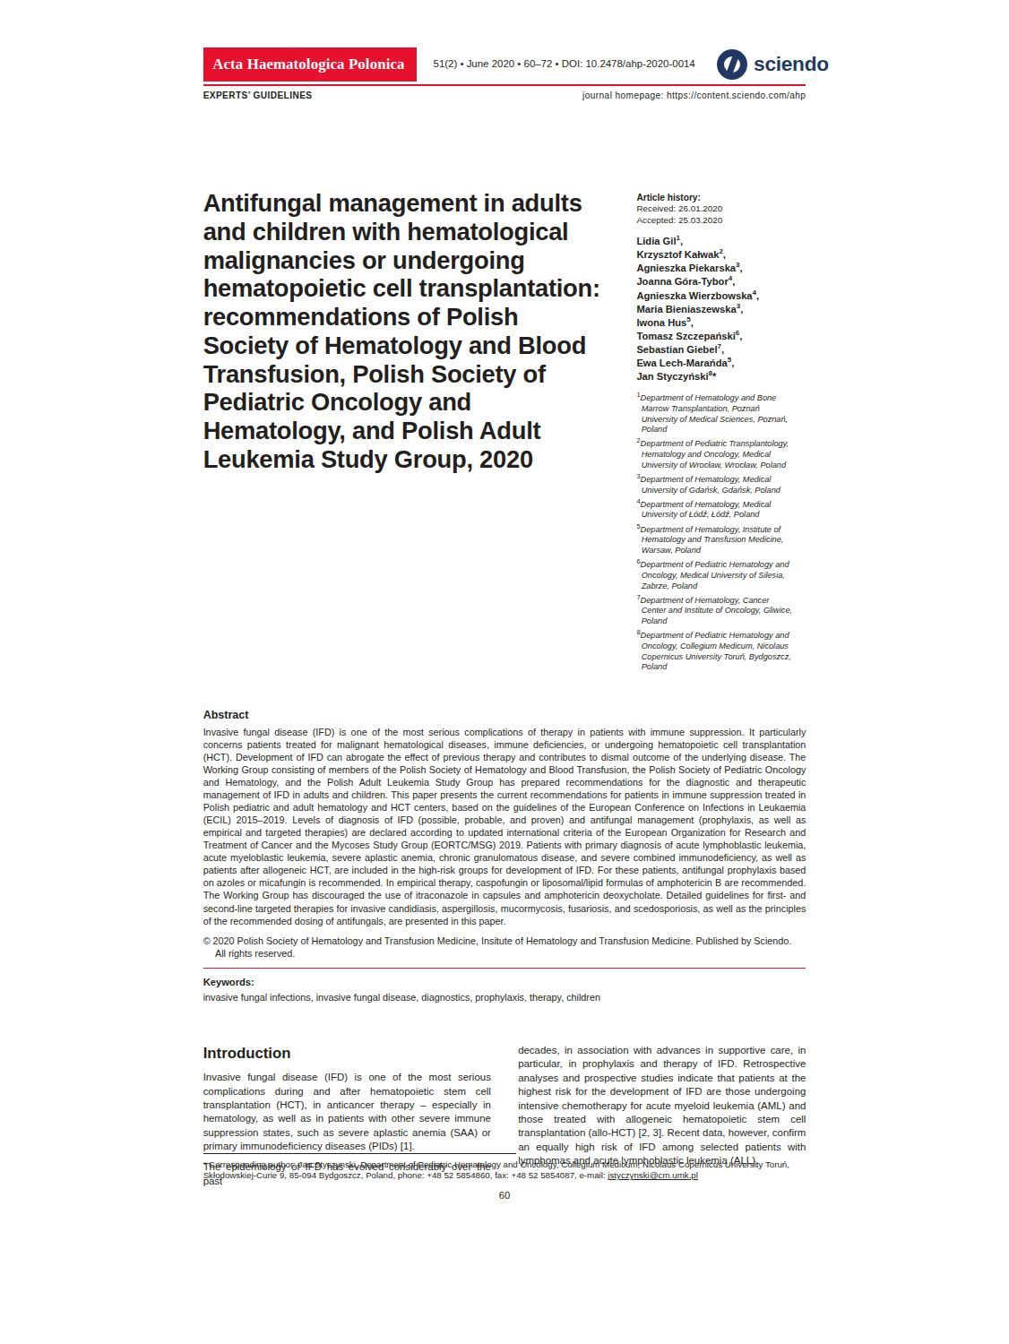Acta Haematologica Polonica
51(2) • June 2020 • 60–72 • DOI: 10.2478/ahp-2020-0014
sciendo
EXPERTS’ GUIDELINES
journal homepage: https://content.sciendo.com/ahp
Antifungal management in adults and children with hematological malignancies or undergoing hematopoietic cell transplantation: recommendations of Polish Society of Hematology and Blood Transfusion, Polish Society of Pediatric Oncology and Hematology, and Polish Adult Leukemia Study Group, 2020
Article history:
Received: 26.01.2020
Accepted: 25.03.2020
Lidia Gil1,
Krzysztof Kałwak2,
Agnieszka Piekarska3,
Joanna Góra-Tybor4,
Agnieszka Wierzbowska4,
Maria Bieniaszewska3,
Iwona Hus5,
Tomasz Szczepański6,
Sebastian Giebel7,
Ewa Lech-Marańda5,
Jan Styczyński8*
1Department of Hematology and Bone Marrow Transplantation, Poznań University of Medical Sciences, Poznań, Poland
2Department of Pediatric Transplantology, Hematology and Oncology, Medical University of Wrocław, Wrocław, Poland
3Department of Hematology, Medical University of Gdańsk, Gdańsk, Poland
4Department of Hematology, Medical University of Łódź, Łódź, Poland
5Department of Hematology, Institute of Hematology and Transfusion Medicine, Warsaw, Poland
6Department of Pediatric Hematology and Oncology, Medical University of Silesia, Zabrze, Poland
7Department of Hematology, Cancer Center and Institute of Oncology, Gliwice, Poland
8Department of Pediatric Hematology and Oncology, Collegium Medicum, Nicolaus Copernicus University Toruń, Bydgoszcz, Poland
Abstract
Invasive fungal disease (IFD) is one of the most serious complications of therapy in patients with immune suppression. It particularly concerns patients treated for malignant hematological diseases, immune deficiencies, or undergoing hematopoietic cell transplantation (HCT). Development of IFD can abrogate the effect of previous therapy and contributes to dismal outcome of the underlying disease. The Working Group consisting of members of the Polish Society of Hematology and Blood Transfusion, the Polish Society of Pediatric Oncology and Hematology, and the Polish Adult Leukemia Study Group has prepared recommendations for the diagnostic and therapeutic management of IFD in adults and children. This paper presents the current recommendations for patients in immune suppression treated in Polish pediatric and adult hematology and HCT centers, based on the guidelines of the European Conference on Infections in Leukaemia (ECIL) 2015–2019. Levels of diagnosis of IFD (possible, probable, and proven) and antifungal management (prophylaxis, as well as empirical and targeted therapies) are declared according to updated international criteria of the European Organization for Research and Treatment of Cancer and the Mycoses Study Group (EORTC/MSG) 2019. Patients with primary diagnosis of acute lymphoblastic leukemia, acute myeloblastic leukemia, severe aplastic anemia, chronic granulomatous disease, and severe combined immunodeficiency, as well as patients after allogeneic HCT, are included in the high-risk groups for development of IFD. For these patients, antifungal prophylaxis based on azoles or micafungin is recommended. In empirical therapy, caspofungin or liposomal/lipid formulas of amphotericin B are recommended. The Working Group has discouraged the use of itraconazole in capsules and amphotericin deoxycholate. Detailed guidelines for first- and second-line targeted therapies for invasive candidiasis, aspergillosis, mucormycosis, fusariosis, and scedosporiosis, as well as the principles of the recommended dosing of antifungals, are presented in this paper.
© 2020 Polish Society of Hematology and Transfusion Medicine, Insitute of Hematology and Transfusion Medicine. Published by Sciendo. All rights reserved.
Keywords:
invasive fungal infections, invasive fungal disease, diagnostics, prophylaxis, therapy, children
Introduction
Invasive fungal disease (IFD) is one of the most serious complications during and after hematopoietic stem cell transplantation (HCT), in anticancer therapy – especially in hematology, as well as in patients with other severe immune suppression states, such as severe aplastic anemia (SAA) or primary immunodeficiency diseases (PIDs) [1].
The epidemiology of IFD has evolved considerably over the past
decades, in association with advances in supportive care, in particular, in prophylaxis and therapy of IFD. Retrospective analyses and prospective studies indicate that patients at the highest risk for the development of IFD are those undergoing intensive chemotherapy for acute myeloid leukemia (AML) and those treated with allogeneic hematopoietic stem cell transplantation (allo-HCT) [2, 3]. Recent data, however, confirm an equally high risk of IFD among selected patients with lymphomas and acute lymphoblastic leukemia (ALL).
* Corresponding author: Jan Styczynski, Department of Pediatric Hematology and Oncology, Collegium Medicum, Nicolaus Copernicus University Toruń, Skłodowskiej-Curie 9, 85-094 Bydgoszcz, Poland, phone: +48 52 5854860, fax: +48 52 5854087, e-mail: jstyczynski@cm.umk.pl
60